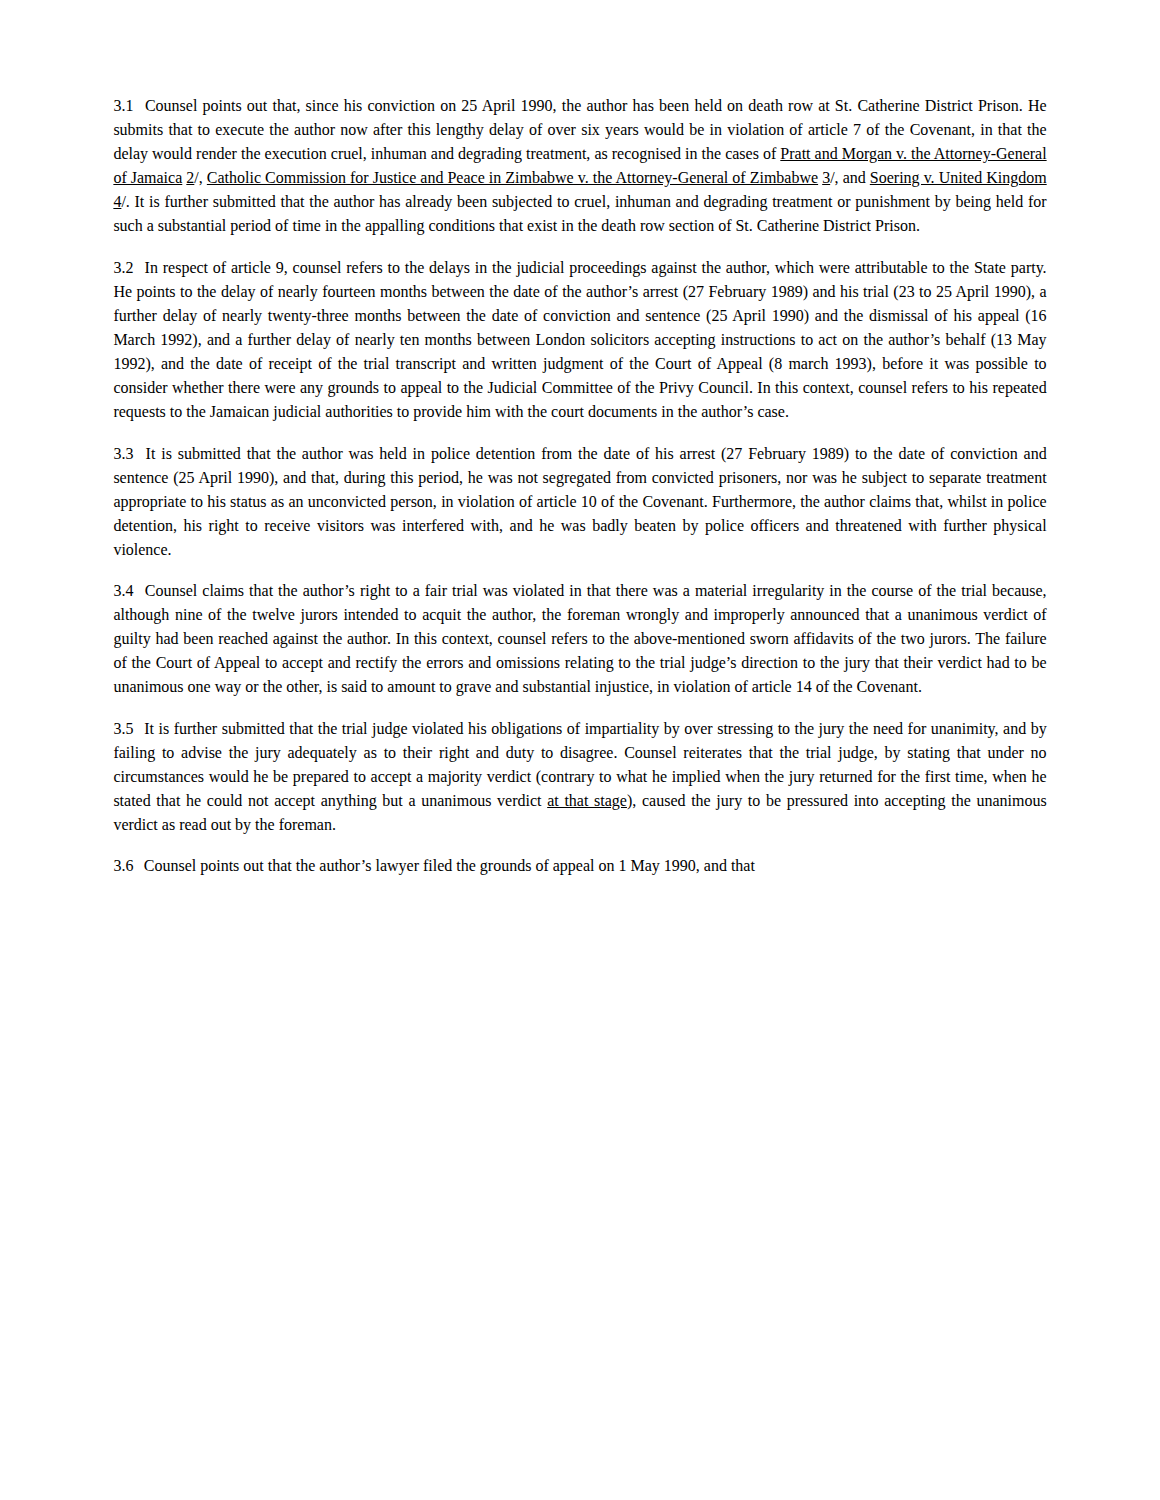3.1 Counsel points out that, since his conviction on 25 April 1990, the author has been held on death row at St. Catherine District Prison. He submits that to execute the author now after this lengthy delay of over six years would be in violation of article 7 of the Covenant, in that the delay would render the execution cruel, inhuman and degrading treatment, as recognised in the cases of Pratt and Morgan v. the Attorney-General of Jamaica 2/, Catholic Commission for Justice and Peace in Zimbabwe v. the Attorney-General of Zimbabwe 3/, and Soering v. United Kingdom 4/. It is further submitted that the author has already been subjected to cruel, inhuman and degrading treatment or punishment by being held for such a substantial period of time in the appalling conditions that exist in the death row section of St. Catherine District Prison.
3.2 In respect of article 9, counsel refers to the delays in the judicial proceedings against the author, which were attributable to the State party. He points to the delay of nearly fourteen months between the date of the author’s arrest (27 February 1989) and his trial (23 to 25 April 1990), a further delay of nearly twenty-three months between the date of conviction and sentence (25 April 1990) and the dismissal of his appeal (16 March 1992), and a further delay of nearly ten months between London solicitors accepting instructions to act on the author’s behalf (13 May 1992), and the date of receipt of the trial transcript and written judgment of the Court of Appeal (8 march 1993), before it was possible to consider whether there were any grounds to appeal to the Judicial Committee of the Privy Council. In this context, counsel refers to his repeated requests to the Jamaican judicial authorities to provide him with the court documents in the author’s case.
3.3 It is submitted that the author was held in police detention from the date of his arrest (27 February 1989) to the date of conviction and sentence (25 April 1990), and that, during this period, he was not segregated from convicted prisoners, nor was he subject to separate treatment appropriate to his status as an unconvicted person, in violation of article 10 of the Covenant. Furthermore, the author claims that, whilst in police detention, his right to receive visitors was interfered with, and he was badly beaten by police officers and threatened with further physical violence.
3.4 Counsel claims that the author’s right to a fair trial was violated in that there was a material irregularity in the course of the trial because, although nine of the twelve jurors intended to acquit the author, the foreman wrongly and improperly announced that a unanimous verdict of guilty had been reached against the author. In this context, counsel refers to the above-mentioned sworn affidavits of the two jurors. The failure of the Court of Appeal to accept and rectify the errors and omissions relating to the trial judge’s direction to the jury that their verdict had to be unanimous one way or the other, is said to amount to grave and substantial injustice, in violation of article 14 of the Covenant.
3.5 It is further submitted that the trial judge violated his obligations of impartiality by over stressing to the jury the need for unanimity, and by failing to advise the jury adequately as to their right and duty to disagree. Counsel reiterates that the trial judge, by stating that under no circumstances would he be prepared to accept a majority verdict (contrary to what he implied when the jury returned for the first time, when he stated that he could not accept anything but a unanimous verdict at that stage), caused the jury to be pressured into accepting the unanimous verdict as read out by the foreman.
3.6 Counsel points out that the author’s lawyer filed the grounds of appeal on 1 May 1990, and that